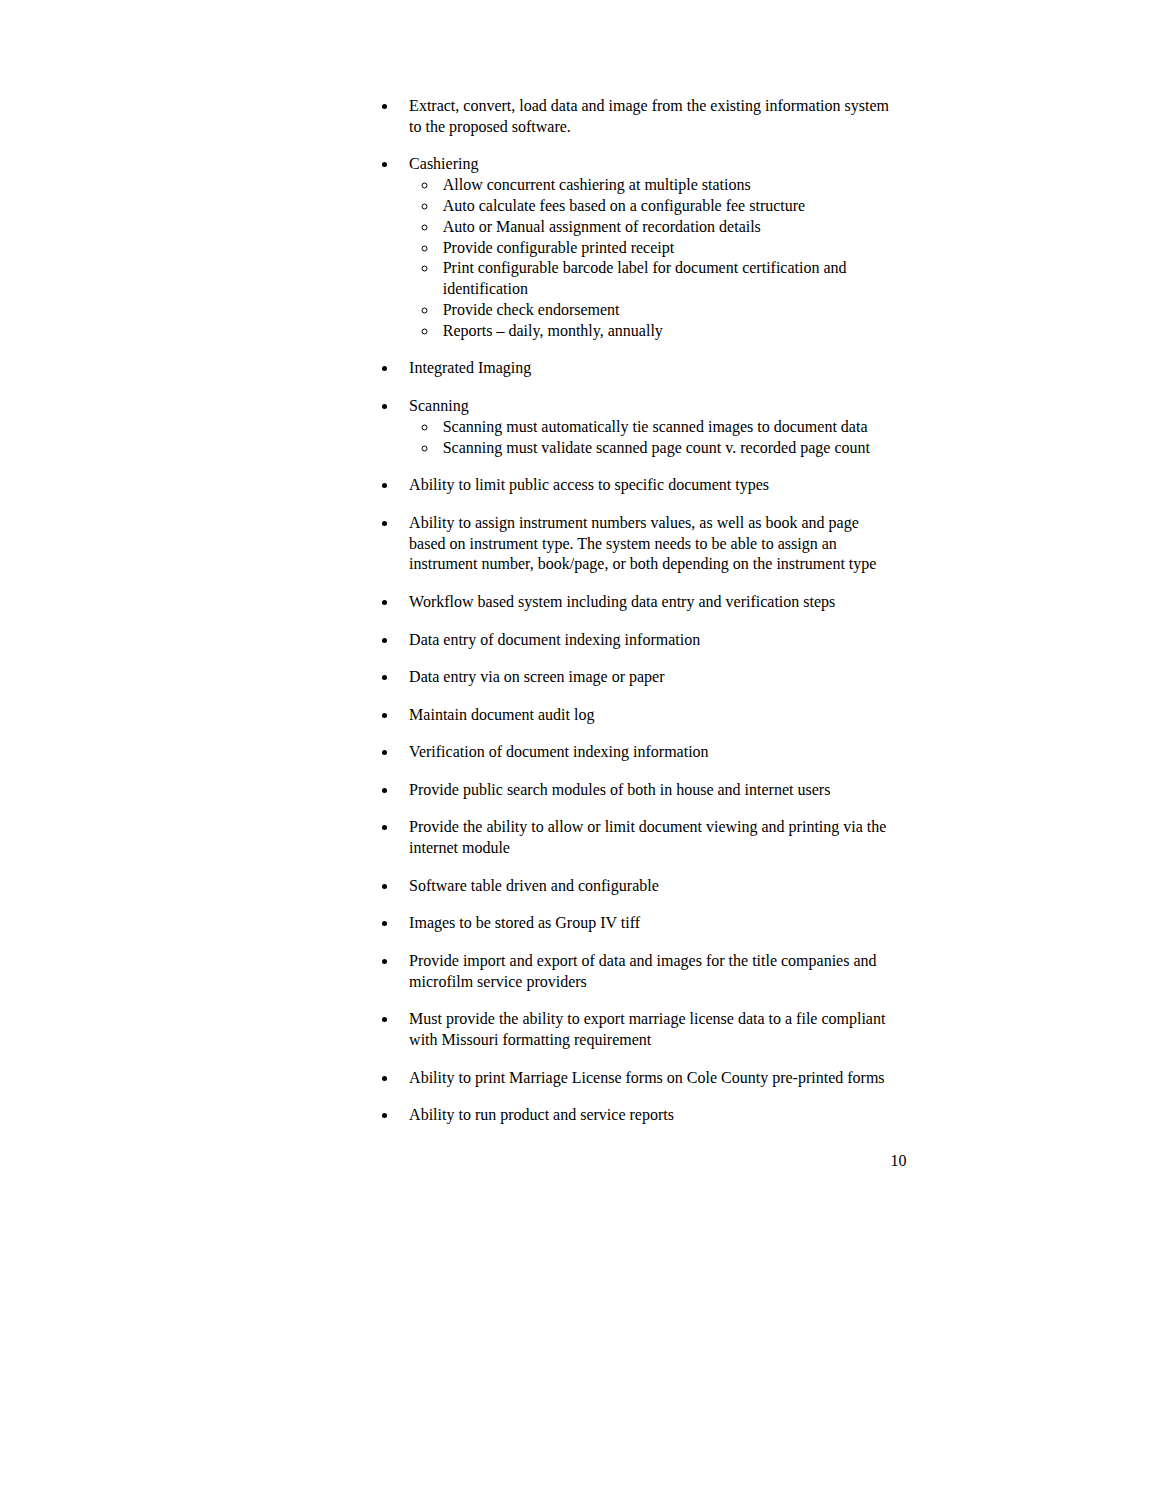Extract, convert, load data and image from the existing information system to the proposed software.
Cashiering
Allow concurrent cashiering at multiple stations
Auto calculate fees based on a configurable fee structure
Auto or Manual assignment of recordation details
Provide configurable printed receipt
Print configurable barcode label for document certification and identification
Provide check endorsement
Reports – daily, monthly, annually
Integrated Imaging
Scanning
Scanning must automatically tie scanned images to document data
Scanning must validate scanned page count v. recorded page count
Ability to limit public access to specific document types
Ability to assign instrument numbers values, as well as book and page based on instrument type. The system needs to be able to assign an instrument number, book/page, or both depending on the instrument type
Workflow based system including data entry and verification steps
Data entry of document indexing information
Data entry via on screen image or paper
Maintain document audit log
Verification of document indexing information
Provide public search modules of both in house and internet users
Provide the ability to allow or limit document viewing and printing via the internet module
Software table driven and configurable
Images to be stored as Group IV tiff
Provide import and export of data and images for the title companies and microfilm service providers
Must provide the ability to export marriage license data to a file compliant with Missouri formatting requirement
Ability to print Marriage License forms on Cole County pre-printed forms
Ability to run product and service reports
10